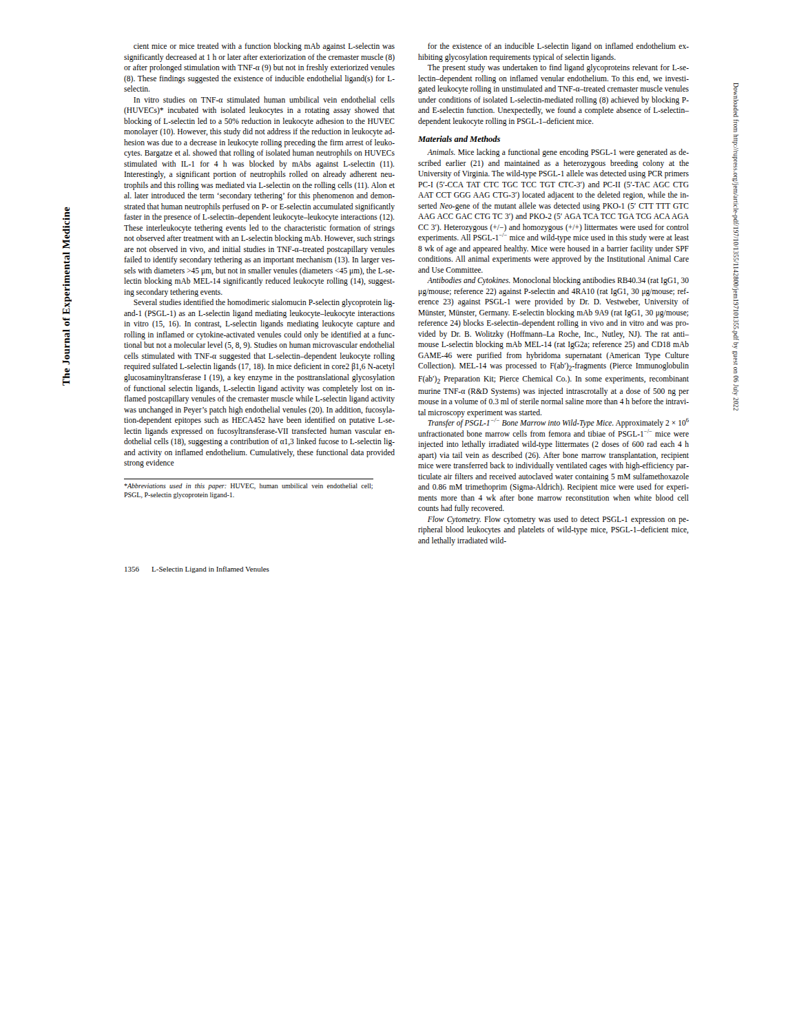The Journal of Experimental Medicine
Downloaded from http://rupress.org/jem/article-pdf/197/10/1355/1142800/jem197101355.pdf by guest on 06 July 2022
cient mice or mice treated with a function blocking mAb against L-selectin was significantly decreased at 1 h or later after exteriorization of the cremaster muscle (8) or after prolonged stimulation with TNF-α (9) but not in freshly exteriorized venules (8). These findings suggested the existence of inducible endothelial ligand(s) for L-selectin.
In vitro studies on TNF-α stimulated human umbilical vein endothelial cells (HUVECs)* incubated with isolated leukocytes in a rotating assay showed that blocking of L-selectin led to a 50% reduction in leukocyte adhesion to the HUVEC monolayer (10). However, this study did not address if the reduction in leukocyte adhesion was due to a decrease in leukocyte rolling preceding the firm arrest of leukocytes. Bargatze et al. showed that rolling of isolated human neutrophils on HUVECs stimulated with IL-1 for 4 h was blocked by mAbs against L-selectin (11). Interestingly, a significant portion of neutrophils rolled on already adherent neutrophils and this rolling was mediated via L-selectin on the rolling cells (11). Alon et al. later introduced the term ‘secondary tethering’ for this phenomenon and demonstrated that human neutrophils perfused on P- or E-selectin accumulated significantly faster in the presence of L-selectin–dependent leukocyte–leukocyte interactions (12). These interleukocyte tethering events led to the characteristic formation of strings not observed after treatment with an L-selectin blocking mAb. However, such strings are not observed in vivo, and initial studies in TNF-α–treated postcapillary venules failed to identify secondary tethering as an important mechanism (13). In larger vessels with diameters >45 μm, but not in smaller venules (diameters <45 μm), the L-selectin blocking mAb MEL-14 significantly reduced leukocyte rolling (14), suggesting secondary tethering events.
Several studies identified the homodimeric sialomucin P-selectin glycoprotein ligand-1 (PSGL-1) as an L-selectin ligand mediating leukocyte–leukocyte interactions in vitro (15, 16). In contrast, L-selectin ligands mediating leukocyte capture and rolling in inflamed or cytokine-activated venules could only be identified at a functional but not a molecular level (5, 8, 9). Studies on human microvascular endothelial cells stimulated with TNF-α suggested that L-selectin–dependent leukocyte rolling required sulfated L-selectin ligands (17, 18). In mice deficient in core2 β1,6 N-acetyl glucosaminyltransferase I (19), a key enzyme in the posttranslational glycosylation of functional selectin ligands, L-selectin ligand activity was completely lost on inflamed postcapillary venules of the cremaster muscle while L-selectin ligand activity was unchanged in Peyer’s patch high endothelial venules (20). In addition, fucosylation-dependent epitopes such as HECA452 have been identified on putative L-selectin ligands expressed on fucosyltransferase-VII transfected human vascular endothelial cells (18), suggesting a contribution of α1,3 linked fucose to L-selectin ligand activity on inflamed endothelium. Cumulatively, these functional data provided strong evidence
*Abbreviations used in this paper: HUVEC, human umbilical vein endothelial cell; PSGL, P-selectin glycoprotein ligand-1.
for the existence of an inducible L-selectin ligand on inflamed endothelium exhibiting glycosylation requirements typical of selectin ligands.
The present study was undertaken to find ligand glycoproteins relevant for L-selectin–dependent rolling on inflamed venular endothelium. To this end, we investigated leukocyte rolling in unstimulated and TNF-α–treated cremaster muscle venules under conditions of isolated L-selectin-mediated rolling (8) achieved by blocking P- and E-selectin function. Unexpectedly, we found a complete absence of L-selectin–dependent leukocyte rolling in PSGL-1–deficient mice.
Materials and Methods
Animals. Mice lacking a functional gene encoding PSGL-1 were generated as described earlier (21) and maintained as a heterozygous breeding colony at the University of Virginia. The wild-type PSGL-1 allele was detected using PCR primers PC-I (5′-CCA TAT CTC TGC TCC TGT CTC-3′) and PC-II (5′-TAC AGC CTG AAT CCT GGG AAG CTG-3′) located adjacent to the deleted region, while the inserted Neo-gene of the mutant allele was detected using PKO-1 (5′ CTT TTT GTC AAG ACC GAC CTG TC 3′) and PKO-2 (5′ AGA TCA TCC TGA TCG ACA AGA CC 3′). Heterozygous (+/−) and homozygous (+/+) littermates were used for control experiments. All PSGL-1−/− mice and wild-type mice used in this study were at least 8 wk of age and appeared healthy. Mice were housed in a barrier facility under SPF conditions. All animal experiments were approved by the Institutional Animal Care and Use Committee.
Antibodies and Cytokines. Monoclonal blocking antibodies RB40.34 (rat IgG1, 30 μg/mouse; reference 22) against P-selectin and 4RA10 (rat IgG1, 30 μg/mouse; reference 23) against PSGL-1 were provided by Dr. D. Vestweber, University of Münster, Münster, Germany. E-selectin blocking mAb 9A9 (rat IgG1, 30 μg/mouse; reference 24) blocks E-selectin–dependent rolling in vivo and in vitro and was provided by Dr. B. Wolitzky (Hoffmann–La Roche, Inc., Nutley, NJ). The rat anti–mouse L-selectin blocking mAb MEL-14 (rat IgG2a; reference 25) and CD18 mAb GAME-46 were purified from hybridoma supernatant (American Type Culture Collection). MEL-14 was processed to F(ab′)2-fragments (Pierce Immunoglobulin F(ab′)2 Preparation Kit; Pierce Chemical Co.). In some experiments, recombinant murine TNF-α (R&D Systems) was injected intrascrotally at a dose of 500 ng per mouse in a volume of 0.3 ml of sterile normal saline more than 4 h before the intravital microscopy experiment was started.
Transfer of PSGL-1−/− Bone Marrow into Wild-Type Mice. Approximately 2 × 106 unfractionated bone marrow cells from femora and tibiae of PSGL-1−/− mice were injected into lethally irradiated wild-type littermates (2 doses of 600 rad each 4 h apart) via tail vein as described (26). After bone marrow transplantation, recipient mice were transferred back to individually ventilated cages with high-efficiency particulate air filters and received autoclaved water containing 5 mM sulfamethoxazole and 0.86 mM trimethoprim (Sigma-Aldrich). Recipient mice were used for experiments more than 4 wk after bone marrow reconstitution when white blood cell counts had fully recovered.
Flow Cytometry. Flow cytometry was used to detect PSGL-1 expression on peripheral blood leukocytes and platelets of wild-type mice, PSGL-1–deficient mice, and lethally irradiated wild-
1356 L-Selectin Ligand in Inflamed Venules